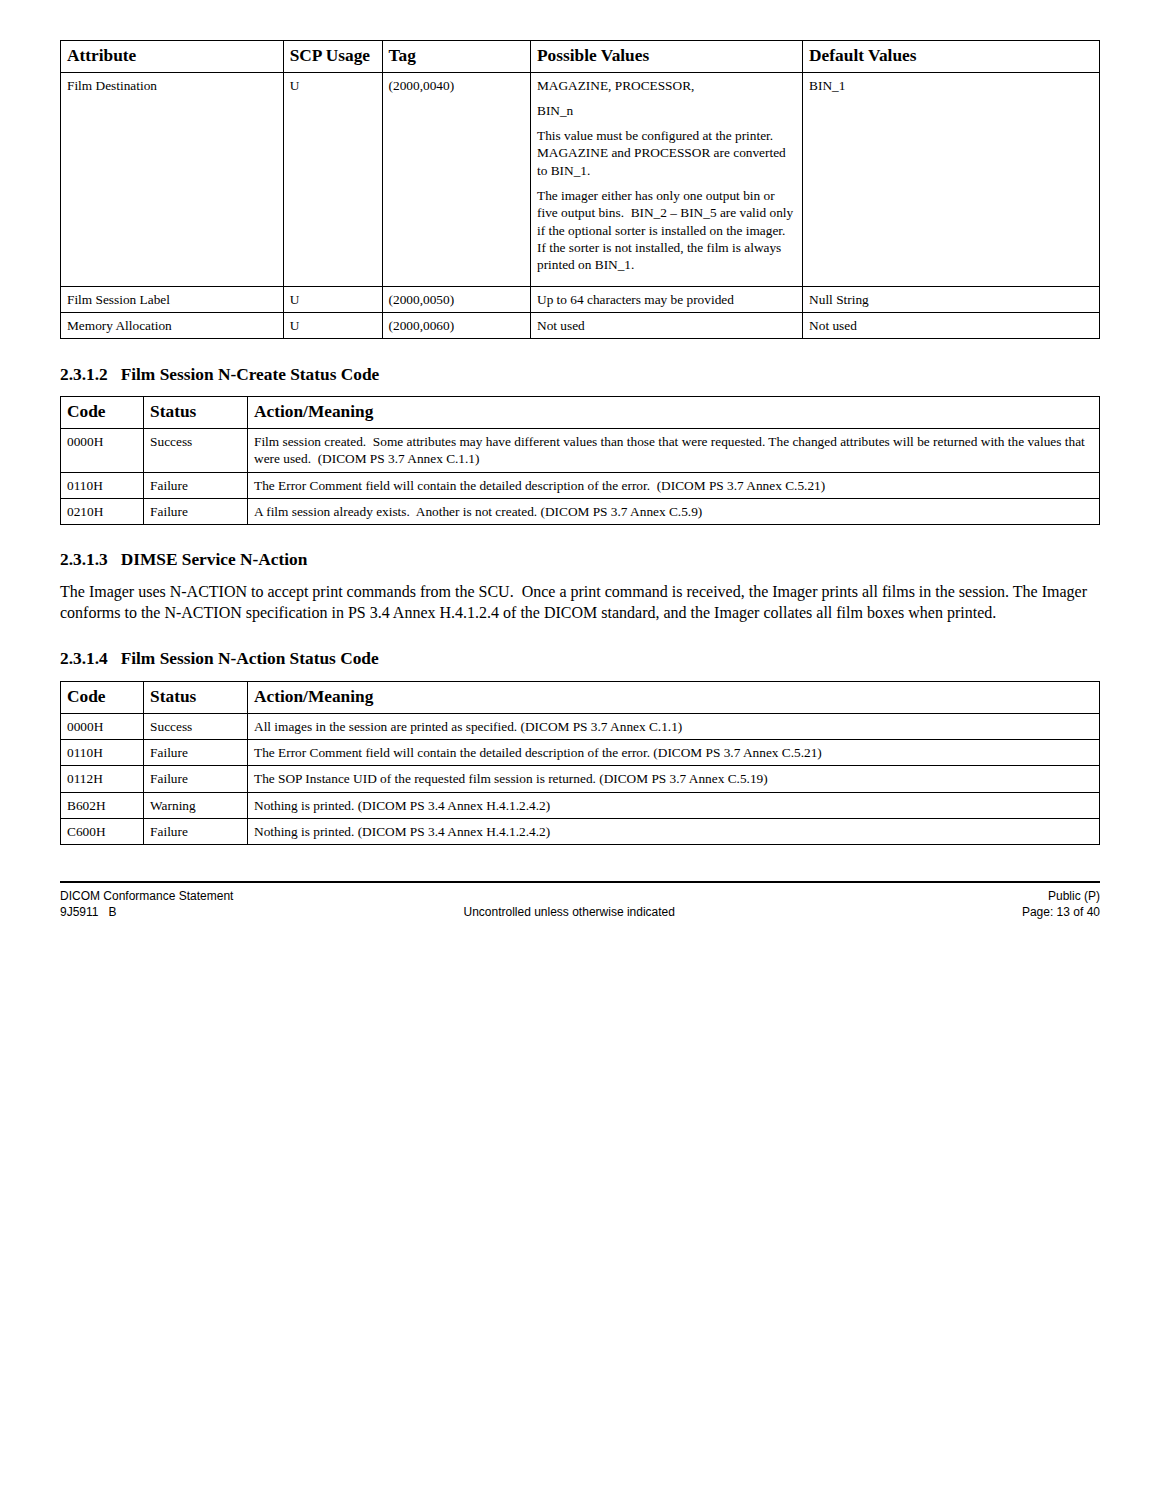| Attribute | SCP Usage | Tag | Possible Values | Default Values |
| --- | --- | --- | --- | --- |
| Film Destination | U | (2000,0040) | MAGAZINE, PROCESSOR, BIN_n This value must be configured at the printer. MAGAZINE and PROCESSOR are converted to BIN_1. The imager either has only one output bin or five output bins. BIN_2 – BIN_5 are valid only if the optional sorter is installed on the imager. If the sorter is not installed, the film is always printed on BIN_1. | BIN_1 |
| Film Session Label | U | (2000,0050) | Up to 64 characters may be provided | Null String |
| Memory Allocation | U | (2000,0060) | Not used | Not used |
2.3.1.2 Film Session N-Create Status Code
| Code | Status | Action/Meaning |
| --- | --- | --- |
| 0000H | Success | Film session created. Some attributes may have different values than those that were requested. The changed attributes will be returned with the values that were used. (DICOM PS 3.7 Annex C.1.1) |
| 0110H | Failure | The Error Comment field will contain the detailed description of the error. (DICOM PS 3.7 Annex C.5.21) |
| 0210H | Failure | A film session already exists. Another is not created. (DICOM PS 3.7 Annex C.5.9) |
2.3.1.3 DIMSE Service N-Action
The Imager uses N-ACTION to accept print commands from the SCU. Once a print command is received, the Imager prints all films in the session. The Imager conforms to the N-ACTION specification in PS 3.4 Annex H.4.1.2.4 of the DICOM standard, and the Imager collates all film boxes when printed.
2.3.1.4 Film Session N-Action Status Code
| Code | Status | Action/Meaning |
| --- | --- | --- |
| 0000H | Success | All images in the session are printed as specified. (DICOM PS 3.7 Annex C.1.1) |
| 0110H | Failure | The Error Comment field will contain the detailed description of the error. (DICOM PS 3.7 Annex C.5.21) |
| 0112H | Failure | The SOP Instance UID of the requested film session is returned. (DICOM PS 3.7 Annex C.5.19) |
| B602H | Warning | Nothing is printed. (DICOM PS 3.4 Annex H.4.1.2.4.2) |
| C600H | Failure | Nothing is printed. (DICOM PS 3.4 Annex H.4.1.2.4.2) |
DICOM Conformance Statement Public (P)
9J5911 B Uncontrolled unless otherwise indicated Page: 13 of 40